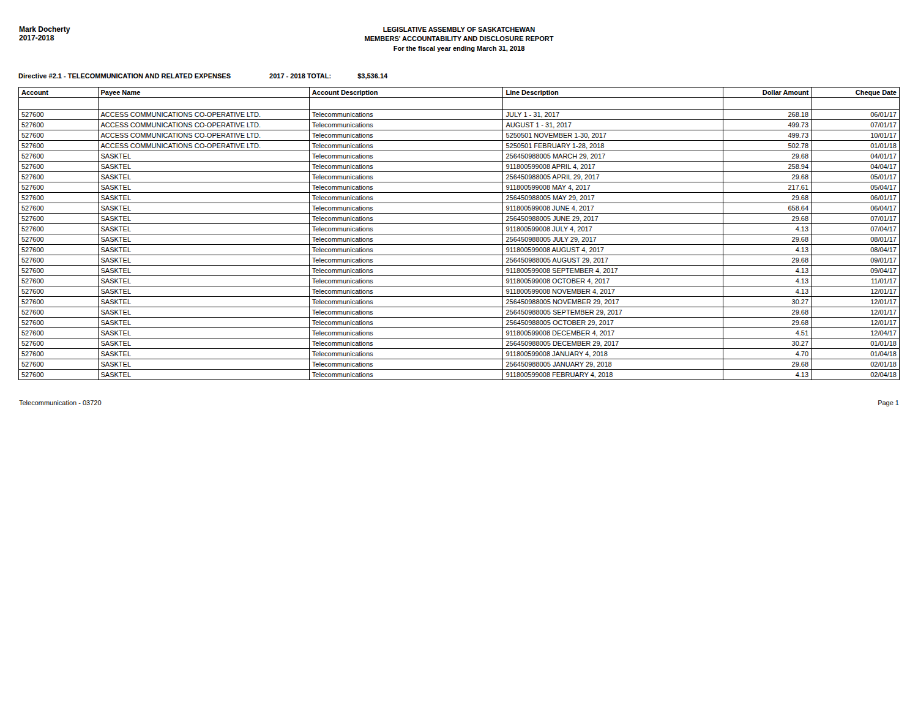| Mark Docherty 2017-2018 | LEGISLATIVE ASSEMBLY OF SASKATCHEWAN MEMBERS' ACCOUNTABILITY AND DISCLOSURE REPORT For the fiscal year ending March 31, 2018 | |
Directive #2.1 - TELECOMMUNICATION AND RELATED EXPENSES 2017 - 2018 TOTAL: $3,536.14
| Account | Payee Name | Account Description | Line Description | Dollar Amount | Cheque Date |
| --- | --- | --- | --- | --- | --- |
| 527600 | ACCESS COMMUNICATIONS CO-OPERATIVE LTD. | Telecommunications | JULY 1 - 31, 2017 | 268.18 | 06/01/17 |
| 527600 | ACCESS COMMUNICATIONS CO-OPERATIVE LTD. | Telecommunications | AUGUST 1 - 31, 2017 | 499.73 | 07/01/17 |
| 527600 | ACCESS COMMUNICATIONS CO-OPERATIVE LTD. | Telecommunications | 5250501 NOVEMBER 1-30, 2017 | 499.73 | 10/01/17 |
| 527600 | ACCESS COMMUNICATIONS CO-OPERATIVE LTD. | Telecommunications | 5250501 FEBRUARY 1-28, 2018 | 502.78 | 01/01/18 |
| 527600 | SASKTEL | Telecommunications | 256450988005 MARCH 29, 2017 | 29.68 | 04/01/17 |
| 527600 | SASKTEL | Telecommunications | 911800599008 APRIL 4, 2017 | 258.94 | 04/04/17 |
| 527600 | SASKTEL | Telecommunications | 256450988005 APRIL 29, 2017 | 29.68 | 05/01/17 |
| 527600 | SASKTEL | Telecommunications | 911800599008 MAY 4, 2017 | 217.61 | 05/04/17 |
| 527600 | SASKTEL | Telecommunications | 256450988005 MAY 29, 2017 | 29.68 | 06/01/17 |
| 527600 | SASKTEL | Telecommunications | 911800599008 JUNE 4, 2017 | 658.64 | 06/04/17 |
| 527600 | SASKTEL | Telecommunications | 256450988005 JUNE 29, 2017 | 29.68 | 07/01/17 |
| 527600 | SASKTEL | Telecommunications | 911800599008 JULY 4, 2017 | 4.13 | 07/04/17 |
| 527600 | SASKTEL | Telecommunications | 256450988005 JULY 29, 2017 | 29.68 | 08/01/17 |
| 527600 | SASKTEL | Telecommunications | 911800599008 AUGUST 4, 2017 | 4.13 | 08/04/17 |
| 527600 | SASKTEL | Telecommunications | 256450988005 AUGUST 29, 2017 | 29.68 | 09/01/17 |
| 527600 | SASKTEL | Telecommunications | 911800599008 SEPTEMBER 4, 2017 | 4.13 | 09/04/17 |
| 527600 | SASKTEL | Telecommunications | 911800599008 OCTOBER 4, 2017 | 4.13 | 11/01/17 |
| 527600 | SASKTEL | Telecommunications | 911800599008 NOVEMBER 4, 2017 | 4.13 | 12/01/17 |
| 527600 | SASKTEL | Telecommunications | 256450988005 NOVEMBER 29, 2017 | 30.27 | 12/01/17 |
| 527600 | SASKTEL | Telecommunications | 256450988005 SEPTEMBER 29, 2017 | 29.68 | 12/01/17 |
| 527600 | SASKTEL | Telecommunications | 256450988005 OCTOBER 29, 2017 | 29.68 | 12/01/17 |
| 527600 | SASKTEL | Telecommunications | 911800599008 DECEMBER 4, 2017 | 4.51 | 12/04/17 |
| 527600 | SASKTEL | Telecommunications | 256450988005 DECEMBER 29, 2017 | 30.27 | 01/01/18 |
| 527600 | SASKTEL | Telecommunications | 911800599008 JANUARY 4, 2018 | 4.70 | 01/04/18 |
| 527600 | SASKTEL | Telecommunications | 256450988005 JANUARY 29, 2018 | 29.68 | 02/01/18 |
| 527600 | SASKTEL | Telecommunications | 911800599008 FEBRUARY 4, 2018 | 4.13 | 02/04/18 |
| Telecommunication - 03720 | Page 1 |